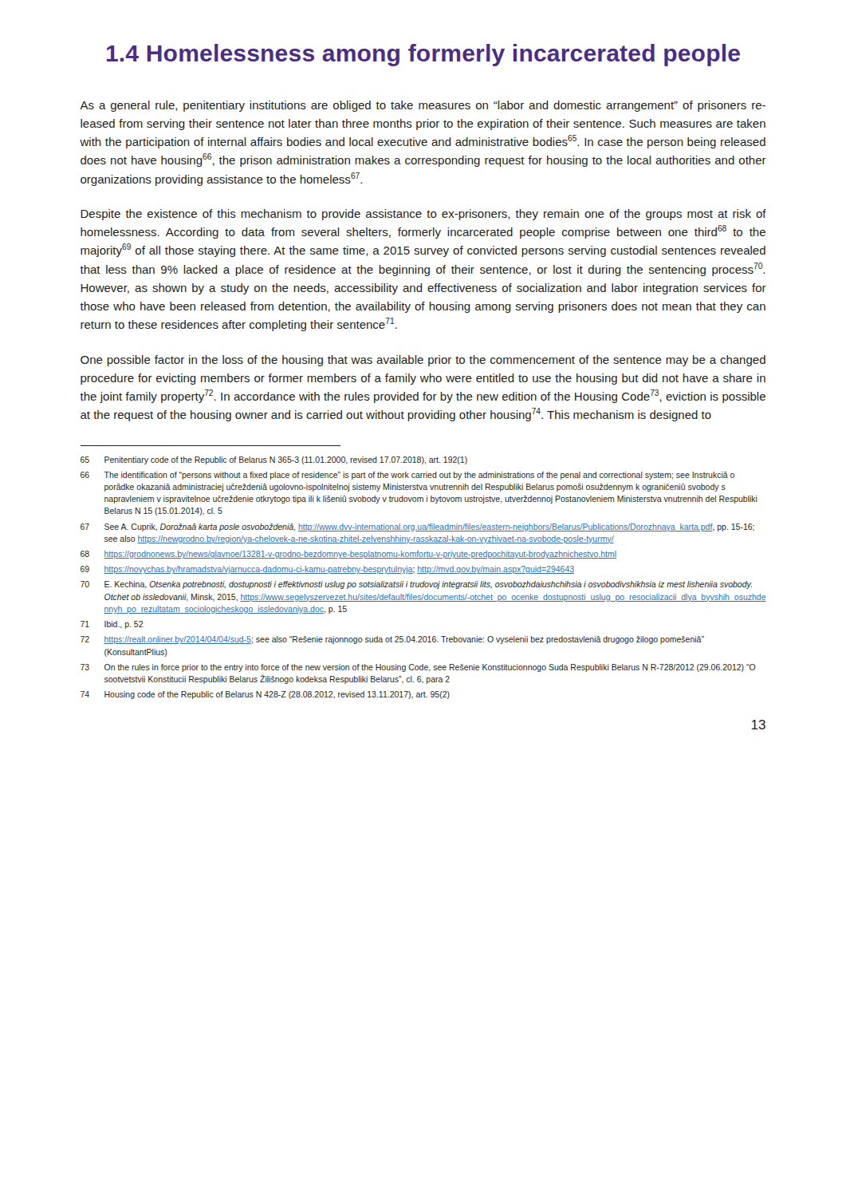1.4 Homelessness among formerly incarcerated people
As a general rule, penitentiary institutions are obliged to take measures on “labor and domestic arrangement” of prisoners released from serving their sentence not later than three months prior to the expiration of their sentence. Such measures are taken with the participation of internal affairs bodies and local executive and administrative bodies65. In case the person being released does not have housing66, the prison administration makes a corresponding request for housing to the local authorities and other organizations providing assistance to the homeless67.
Despite the existence of this mechanism to provide assistance to ex-prisoners, they remain one of the groups most at risk of homelessness. According to data from several shelters, formerly incarcerated people comprise between one third68 to the majority69 of all those staying there. At the same time, a 2015 survey of convicted persons serving custodial sentences revealed that less than 9% lacked a place of residence at the beginning of their sentence, or lost it during the sentencing process70. However, as shown by a study on the needs, accessibility and effectiveness of socialization and labor integration services for those who have been released from detention, the availability of housing among serving prisoners does not mean that they can return to these residences after completing their sentence71.
One possible factor in the loss of the housing that was available prior to the commencement of the sentence may be a changed procedure for evicting members or former members of a family who were entitled to use the housing but did not have a share in the joint family property72. In accordance with the rules provided for by the new edition of the Housing Code73, eviction is possible at the request of the housing owner and is carried out without providing other housing74. This mechanism is designed to
Penitentiary code of the Republic of Belarus N 365-3 (11.01.2000, revised 17.07.2018), art. 192(1)
The identification of “persons without a fixed place of residence” is part of the work carried out by the administrations of the penal and correctional system; see Instrukciâ o porâdke okazaniâ administraciej učreždeniâ ugolovno-ispolnitelnoj sistemy Ministerstva vnutrennih del Respubliki Belarus pomoši osuždennym k ograničeniû svobody s napravleniem v ispravitelnoe učreždenie otkrytogo tipa ili k lišeniû svobody v trudovom i bytovom ustrojstve, utverždennoj Postanovleniem Ministerstva vnutrennih del Respubliki Belarus N 15 (15.01.2014), cl. 5
See A. Cuprik, Dorožnaâ karta posle osvoboždeniâ, http://www.dvv-international.org.ua/fileadmin/files/eastern-neighbors/Belarus/Publications/Dorozhnaya_karta.pdf, pp. 15-16; see also https://newgrodno.by/region/ya-chelovek-a-ne-skotina-zhitel-zelvenshhiny-rasskazal-kak-on-vyzhivaet-na-svobode-posle-tyurmy/
https://grodnonews.by/news/glavnoe/13281-v-grodno-bezdomnye-besplatnomu-komfortu-v-priyute-predpochitayut-brodyazhnichestvo.html
https://novychas.by/hramadstva/vjarnucca-dadomu-ci-kamu-patrebny-besprytulnyja; http://mvd.gov.by/main.aspx?guid=294643
E. Kechina, Otsenka potrebnosti, dostupnosti i effektivnosti uslug po sotsializatsii i trudovoj integratsii lits, osvobozhdaiushchihsia i osvobodivshikhsia iz mest lisheniia svobody. Otchet ob issledovanii, Minsk, 2015, https://www.segelyszervezet.hu/sites/default/files/documents/-otchet_po_ocenke_dostupnosti_uslug_po_resocializacii_dlya_byvshih_osuzhdennyh_po_rezultatam_sociologicheskogo_issledovaniya.doc, p. 15
Ibid., p. 52
https://realt.onliner.by/2014/04/04/sud-5; see also “Rešenie rajonnogo suda ot 25.04.2016. Trebovanie: O vyselenii bez predostavleniâ drugogo žilogo pomešeniâ” (KonsultantPlius)
On the rules in force prior to the entry into force of the new version of the Housing Code, see Rešenie Konstitucionnogo Suda Respubliki Belarus N R-728/2012 (29.06.2012) “O sootvetstvii Konstitucii Respubliki Belarus Žilišnogo kodeksa Respubliki Belarus”, cl. 6, para 2
Housing code of the Republic of Belarus N 428-Z (28.08.2012, revised 13.11.2017), art. 95(2)
13